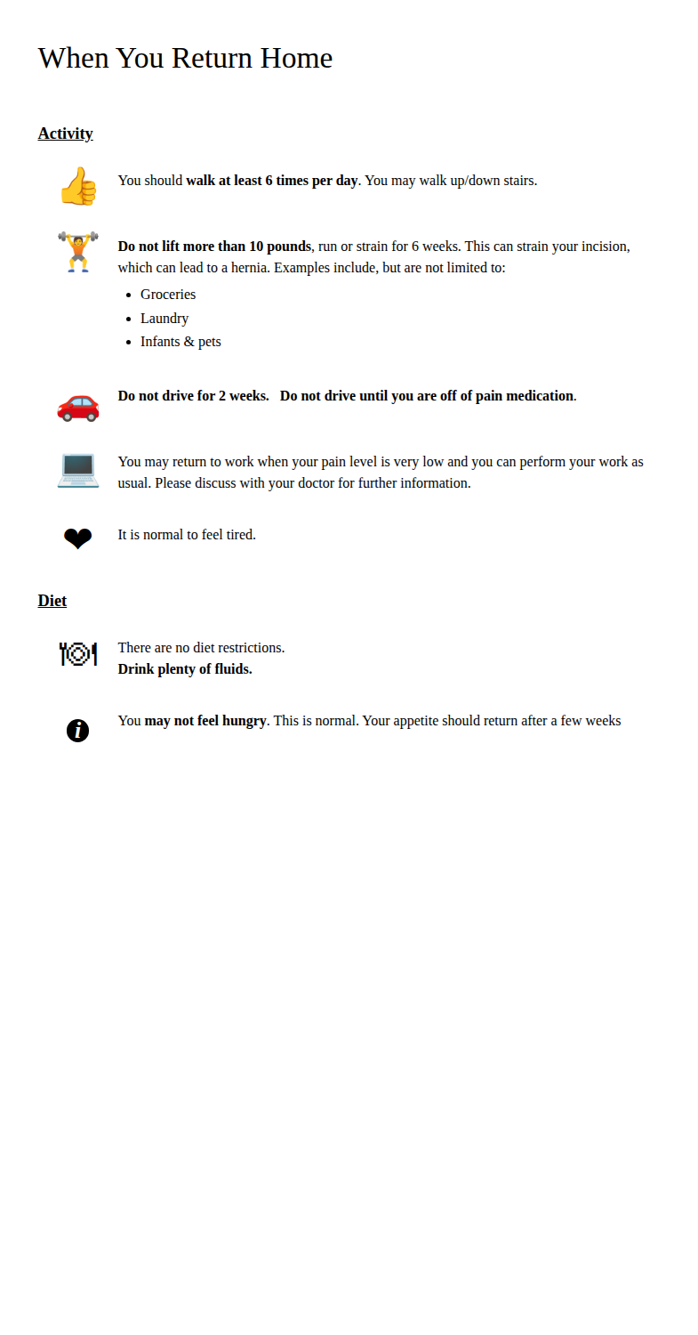When You Return Home
Activity
👍
You should walk at least 6 times per day. You may walk up/down stairs.
🏋
Do not lift more than 10 pounds, run or strain for 6 weeks. This can strain your incision, which can lead to a hernia. Examples include, but are not limited to:
Groceries
Laundry
Infants & pets
🚗
Do not drive for 2 weeks. Do not drive until you are off of pain medication.
💻
You may return to work when your pain level is very low and you can perform your work as usual. Please discuss with your doctor for further information.
❤
It is normal to feel tired.
Diet
🍽
There are no diet restrictions.
Drink plenty of fluids.
i
You may not feel hungry. This is normal. Your appetite should return after a few weeks